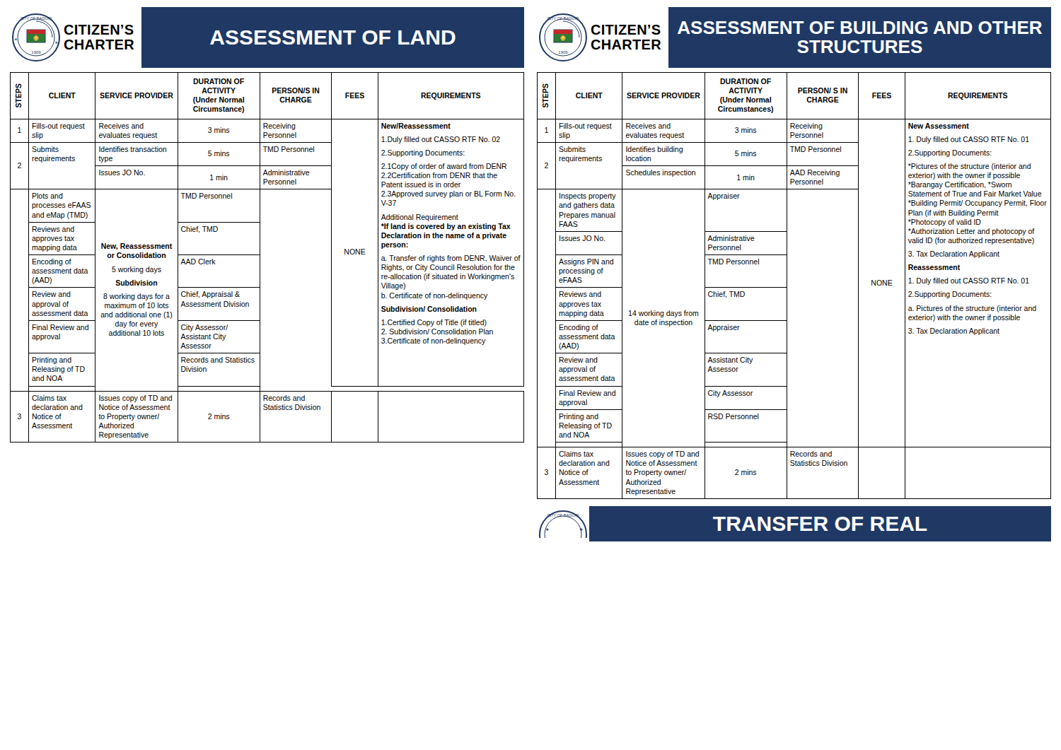CITY OF BAGUIO 1909 ★ ★
CITIZEN’S CHARTER
ASSESSMENT OF LAND
| STEPS | CLIENT | SERVICE PROVIDER | DURATION OF ACTIVITY (Under Normal Circumstance) | PERSON/S IN CHARGE | FEES | REQUIREMENTS |
| --- | --- | --- | --- | --- | --- | --- |
| 1 | Fills-out request slip | Receives and evaluates request | 3 mins | Receiving Personnel | NONE | New/Reassessment 1.Duly filled out CASSO RTF No. 02 2.Supporting Documents: 2.1Copy of order of award from DENR 2.2Certification from DENR that the Patent issued is in order 2.3Approved survey plan or BL Form No. V-37 Additional Requirement *If land is covered by an existing Tax Declaration in the name of a private person: a. Transfer of rights from DENR, Waiver of Rights, or City Council Resolution for the re-allocation (if situated in Workingmen's Village) b. Certificate of non-delinquency Subdivision/ Consolidation 1.Certified Copy of Title (if titled) 2. Subdivision/ Consolidation Plan 3.Certificate of non-delinquency |
| 2 | Submits requirements | Identifies transaction type | 5 mins | TMD Personnel |
| Issues JO No. | 1 min | Administrative Personnel |
| | Plots and processes eFAAS and eMap (TMD) | New, Reassessment or Consolidation 5 working days Subdivision 8 working days for a maximum of 10 lots and additional one (1) day for every additional 10 lots | TMD Personnel |
| Reviews and approves tax mapping data | Chief, TMD |
| Encoding of assessment data (AAD) | AAD Clerk |
| Review and approval of assessment data | Chief, Appraisal & Assessment Division |
| Final Review and approval | City Assessor/ Assistant City Assessor |
| Printing and Releasing of TD and NOA | Records and Statistics Division |
| 3 | Claims tax declaration and Notice of Assessment | Issues copy of TD and Notice of Assessment to Property owner/ Authorized Representative | 2 mins | Records and Statistics Division | | |
CITY OF BAGUIO 1909
CITIZEN’S CHARTER
ASSESSMENT OF BUILDING AND OTHER STRUCTURES
| STEPS | CLIENT | SERVICE PROVIDER | DURATION OF ACTIVITY (Under Normal Circumstances) | PERSON/ S IN CHARGE | FEES | REQUIREMENTS |
| --- | --- | --- | --- | --- | --- | --- |
| 1 | Fills-out request slip | Receives and evaluates request | 3 mins | Receiving Personnel | NONE | New Assessment 1. Duly filled out CASSO RTF No. 01 2.Supporting Documents: *Pictures of the structure (interior and exterior) with the owner if possible *Barangay Certification, *Sworn Statement of True and Fair Market Value *Building Permit/ Occupancy Permit, Floor Plan (if with Building Permit *Photocopy of valid ID *Authorization Letter and photocopy of valid ID (for authorized representative) 3. Tax Declaration Applicant Reassessment 1. Duly filled out CASSO RTF No. 01 2.Supporting Documents: a. Pictures of the structure (interior and exterior) with the owner if possible 3. Tax Declaration Applicant |
| 2 | Submits requirements | Identifies building location | 5 mins | TMD Personnel |
| Schedules inspection | 1 min | AAD Receiving Personnel |
| | Inspects property and gathers data Prepares manual FAAS | 14 working days from date of inspection | Appraiser |
| Issues JO No. | Administrative Personnel |
| Assigns PIN and processing of eFAAS | TMD Personnel |
| Reviews and approves tax mapping data | Chief, TMD |
| Encoding of assessment data (AAD) | Appraiser |
| Review and approval of assessment data | Assistant City Assessor |
| Final Review and approval | City Assessor |
| Printing and Releasing of TD and NOA | RSD Personnel |
| 3 | Claims tax declaration and Notice of Assessment | Issues copy of TD and Notice of Assessment to Property owner/ Authorized Representative | 2 mins | Records and Statistics Division | | |
CITY OF BAGUIO ★ ★
TRANSFER OF REAL